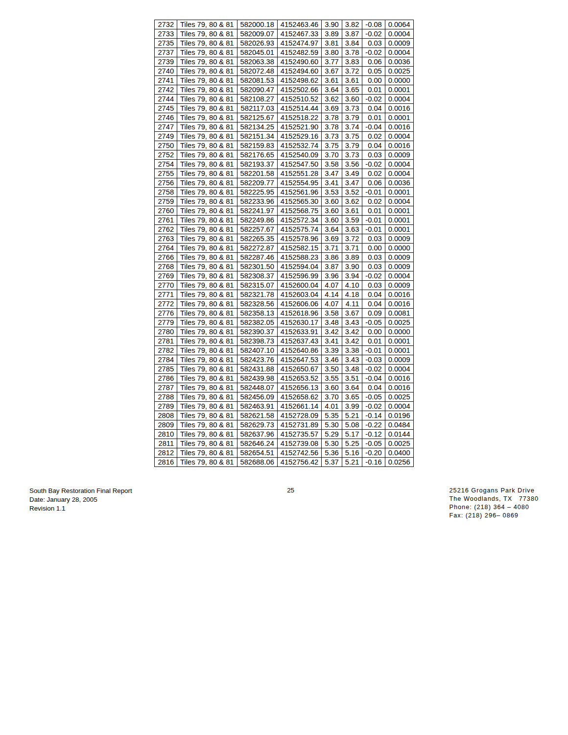| 2732 | Tiles 79, 80 & 81 | 582000.18 | 4152463.46 | 3.90 | 3.82 | -0.08 | 0.0064 |
| 2733 | Tiles 79, 80 & 81 | 582009.07 | 4152467.33 | 3.89 | 3.87 | -0.02 | 0.0004 |
| 2735 | Tiles 79, 80 & 81 | 582026.93 | 4152474.97 | 3.81 | 3.84 | 0.03 | 0.0009 |
| 2737 | Tiles 79, 80 & 81 | 582045.01 | 4152482.59 | 3.80 | 3.78 | -0.02 | 0.0004 |
| 2739 | Tiles 79, 80 & 81 | 582063.38 | 4152490.60 | 3.77 | 3.83 | 0.06 | 0.0036 |
| 2740 | Tiles 79, 80 & 81 | 582072.48 | 4152494.60 | 3.67 | 3.72 | 0.05 | 0.0025 |
| 2741 | Tiles 79, 80 & 81 | 582081.53 | 4152498.62 | 3.61 | 3.61 | 0.00 | 0.0000 |
| 2742 | Tiles 79, 80 & 81 | 582090.47 | 4152502.66 | 3.64 | 3.65 | 0.01 | 0.0001 |
| 2744 | Tiles 79, 80 & 81 | 582108.27 | 4152510.52 | 3.62 | 3.60 | -0.02 | 0.0004 |
| 2745 | Tiles 79, 80 & 81 | 582117.03 | 4152514.44 | 3.69 | 3.73 | 0.04 | 0.0016 |
| 2746 | Tiles 79, 80 & 81 | 582125.67 | 4152518.22 | 3.78 | 3.79 | 0.01 | 0.0001 |
| 2747 | Tiles 79, 80 & 81 | 582134.25 | 4152521.90 | 3.78 | 3.74 | -0.04 | 0.0016 |
| 2749 | Tiles 79, 80 & 81 | 582151.34 | 4152529.16 | 3.73 | 3.75 | 0.02 | 0.0004 |
| 2750 | Tiles 79, 80 & 81 | 582159.83 | 4152532.74 | 3.75 | 3.79 | 0.04 | 0.0016 |
| 2752 | Tiles 79, 80 & 81 | 582176.65 | 4152540.09 | 3.70 | 3.73 | 0.03 | 0.0009 |
| 2754 | Tiles 79, 80 & 81 | 582193.37 | 4152547.50 | 3.58 | 3.56 | -0.02 | 0.0004 |
| 2755 | Tiles 79, 80 & 81 | 582201.58 | 4152551.28 | 3.47 | 3.49 | 0.02 | 0.0004 |
| 2756 | Tiles 79, 80 & 81 | 582209.77 | 4152554.95 | 3.41 | 3.47 | 0.06 | 0.0036 |
| 2758 | Tiles 79, 80 & 81 | 582225.95 | 4152561.96 | 3.53 | 3.52 | -0.01 | 0.0001 |
| 2759 | Tiles 79, 80 & 81 | 582233.96 | 4152565.30 | 3.60 | 3.62 | 0.02 | 0.0004 |
| 2760 | Tiles 79, 80 & 81 | 582241.97 | 4152568.75 | 3.60 | 3.61 | 0.01 | 0.0001 |
| 2761 | Tiles 79, 80 & 81 | 582249.86 | 4152572.34 | 3.60 | 3.59 | -0.01 | 0.0001 |
| 2762 | Tiles 79, 80 & 81 | 582257.67 | 4152575.74 | 3.64 | 3.63 | -0.01 | 0.0001 |
| 2763 | Tiles 79, 80 & 81 | 582265.35 | 4152578.96 | 3.69 | 3.72 | 0.03 | 0.0009 |
| 2764 | Tiles 79, 80 & 81 | 582272.87 | 4152582.15 | 3.71 | 3.71 | 0.00 | 0.0000 |
| 2766 | Tiles 79, 80 & 81 | 582287.46 | 4152588.23 | 3.86 | 3.89 | 0.03 | 0.0009 |
| 2768 | Tiles 79, 80 & 81 | 582301.50 | 4152594.04 | 3.87 | 3.90 | 0.03 | 0.0009 |
| 2769 | Tiles 79, 80 & 81 | 582308.37 | 4152596.99 | 3.96 | 3.94 | -0.02 | 0.0004 |
| 2770 | Tiles 79, 80 & 81 | 582315.07 | 4152600.04 | 4.07 | 4.10 | 0.03 | 0.0009 |
| 2771 | Tiles 79, 80 & 81 | 582321.78 | 4152603.04 | 4.14 | 4.18 | 0.04 | 0.0016 |
| 2772 | Tiles 79, 80 & 81 | 582328.56 | 4152606.06 | 4.07 | 4.11 | 0.04 | 0.0016 |
| 2776 | Tiles 79, 80 & 81 | 582358.13 | 4152618.96 | 3.58 | 3.67 | 0.09 | 0.0081 |
| 2779 | Tiles 79, 80 & 81 | 582382.05 | 4152630.17 | 3.48 | 3.43 | -0.05 | 0.0025 |
| 2780 | Tiles 79, 80 & 81 | 582390.37 | 4152633.91 | 3.42 | 3.42 | 0.00 | 0.0000 |
| 2781 | Tiles 79, 80 & 81 | 582398.73 | 4152637.43 | 3.41 | 3.42 | 0.01 | 0.0001 |
| 2782 | Tiles 79, 80 & 81 | 582407.10 | 4152640.86 | 3.39 | 3.38 | -0.01 | 0.0001 |
| 2784 | Tiles 79, 80 & 81 | 582423.76 | 4152647.53 | 3.46 | 3.43 | -0.03 | 0.0009 |
| 2785 | Tiles 79, 80 & 81 | 582431.88 | 4152650.67 | 3.50 | 3.48 | -0.02 | 0.0004 |
| 2786 | Tiles 79, 80 & 81 | 582439.98 | 4152653.52 | 3.55 | 3.51 | -0.04 | 0.0016 |
| 2787 | Tiles 79, 80 & 81 | 582448.07 | 4152656.13 | 3.60 | 3.64 | 0.04 | 0.0016 |
| 2788 | Tiles 79, 80 & 81 | 582456.09 | 4152658.62 | 3.70 | 3.65 | -0.05 | 0.0025 |
| 2789 | Tiles 79, 80 & 81 | 582463.91 | 4152661.14 | 4.01 | 3.99 | -0.02 | 0.0004 |
| 2808 | Tiles 79, 80 & 81 | 582621.58 | 4152728.09 | 5.35 | 5.21 | -0.14 | 0.0196 |
| 2809 | Tiles 79, 80 & 81 | 582629.73 | 4152731.89 | 5.30 | 5.08 | -0.22 | 0.0484 |
| 2810 | Tiles 79, 80 & 81 | 582637.96 | 4152735.57 | 5.29 | 5.17 | -0.12 | 0.0144 |
| 2811 | Tiles 79, 80 & 81 | 582646.24 | 4152739.08 | 5.30 | 5.25 | -0.05 | 0.0025 |
| 2812 | Tiles 79, 80 & 81 | 582654.51 | 4152742.56 | 5.36 | 5.16 | -0.20 | 0.0400 |
| 2816 | Tiles 79, 80 & 81 | 582688.06 | 4152756.42 | 5.37 | 5.21 | -0.16 | 0.0256 |
South Bay Restoration Final Report
Date: January 28, 2005
Revision 1.1
25
25216 Grogans Park Drive
The Woodlands, TX 77380
Phone: (218) 364 – 4080
Fax: (218) 296– 0869